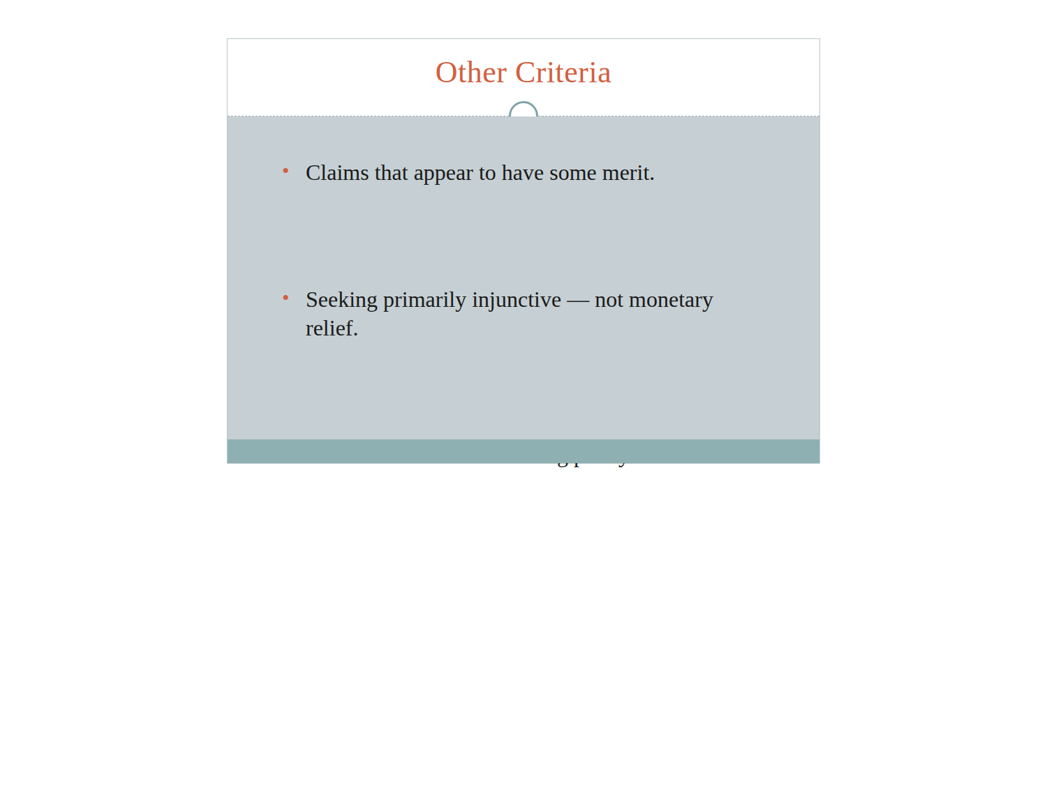Other Criteria
Claims that appear to have some merit.
Seeking primarily injunctive — not monetary relief.
Claims that involve recurring policy issues.